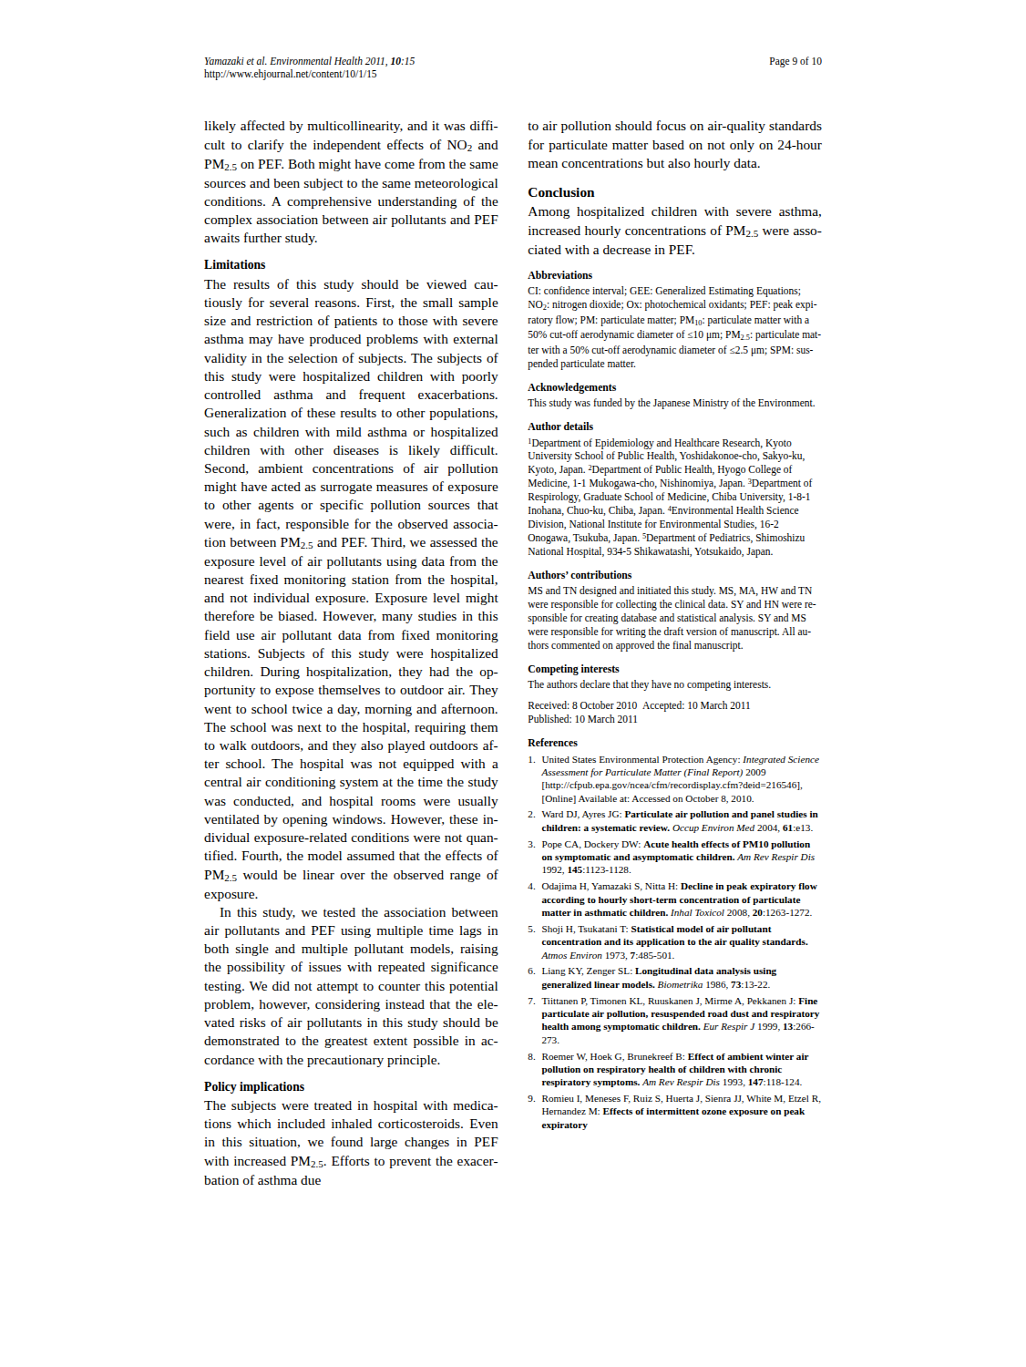Yamazaki et al. Environmental Health 2011, 10:15
http://www.ehjournal.net/content/10/1/15
Page 9 of 10
likely affected by multicollinearity, and it was difficult to clarify the independent effects of NO2 and PM2.5 on PEF. Both might have come from the same sources and been subject to the same meteorological conditions. A comprehensive understanding of the complex association between air pollutants and PEF awaits further study.
Limitations
The results of this study should be viewed cautiously for several reasons. First, the small sample size and restriction of patients to those with severe asthma may have produced problems with external validity in the selection of subjects. The subjects of this study were hospitalized children with poorly controlled asthma and frequent exacerbations. Generalization of these results to other populations, such as children with mild asthma or hospitalized children with other diseases is likely difficult. Second, ambient concentrations of air pollution might have acted as surrogate measures of exposure to other agents or specific pollution sources that were, in fact, responsible for the observed association between PM2.5 and PEF. Third, we assessed the exposure level of air pollutants using data from the nearest fixed monitoring station from the hospital, and not individual exposure. Exposure level might therefore be biased. However, many studies in this field use air pollutant data from fixed monitoring stations. Subjects of this study were hospitalized children. During hospitalization, they had the opportunity to expose themselves to outdoor air. They went to school twice a day, morning and afternoon. The school was next to the hospital, requiring them to walk outdoors, and they also played outdoors after school. The hospital was not equipped with a central air conditioning system at the time the study was conducted, and hospital rooms were usually ventilated by opening windows. However, these individual exposure-related conditions were not quantified. Fourth, the model assumed that the effects of PM2.5 would be linear over the observed range of exposure.
In this study, we tested the association between air pollutants and PEF using multiple time lags in both single and multiple pollutant models, raising the possibility of issues with repeated significance testing. We did not attempt to counter this potential problem, however, considering instead that the elevated risks of air pollutants in this study should be demonstrated to the greatest extent possible in accordance with the precautionary principle.
Policy implications
The subjects were treated in hospital with medications which included inhaled corticosteroids. Even in this situation, we found large changes in PEF with increased PM2.5. Efforts to prevent the exacerbation of asthma due
to air pollution should focus on air-quality standards for particulate matter based on not only on 24-hour mean concentrations but also hourly data.
Conclusion
Among hospitalized children with severe asthma, increased hourly concentrations of PM2.5 were associated with a decrease in PEF.
Abbreviations
CI: confidence interval; GEE: Generalized Estimating Equations; NO2: nitrogen dioxide; Ox: photochemical oxidants; PEF: peak expiratory flow; PM: particulate matter; PM10: particulate matter with a 50% cut-off aerodynamic diameter of ≤10 μm; PM2.5: particulate matter with a 50% cut-off aerodynamic diameter of ≤2.5 μm; SPM: suspended particulate matter.
Acknowledgements
This study was funded by the Japanese Ministry of the Environment.
Author details
1Department of Epidemiology and Healthcare Research, Kyoto University School of Public Health, Yoshidakonoe-cho, Sakyo-ku, Kyoto, Japan. 2Department of Public Health, Hyogo College of Medicine, 1-1 Mukogawa-cho, Nishinomiya, Japan. 3Department of Respirology, Graduate School of Medicine, Chiba University, 1-8-1 Inohana, Chuo-ku, Chiba, Japan. 4Environmental Health Science Division, National Institute for Environmental Studies, 16-2 Onogawa, Tsukuba, Japan. 5Department of Pediatrics, Shimoshizu National Hospital, 934-5 Shikawatashi, Yotsukaido, Japan.
Authors’ contributions
MS and TN designed and initiated this study. MS, MA, HW and TN were responsible for collecting the clinical data. SY and HN were responsible for creating database and statistical analysis. SY and MS were responsible for writing the draft version of manuscript. All authors commented on approved the final manuscript.
Competing interests
The authors declare that they have no competing interests.
Received: 8 October 2010 Accepted: 10 March 2011
Published: 10 March 2011
References
United States Environmental Protection Agency: Integrated Science Assessment for Particulate Matter (Final Report) 2009 [http://cfpub.epa.gov/ncea/cfm/recordisplay.cfm?deid=216546], [Online] Available at: Accessed on October 8, 2010.
Ward DJ, Ayres JG: Particulate air pollution and panel studies in children: a systematic review. Occup Environ Med 2004, 61:e13.
Pope CA, Dockery DW: Acute health effects of PM10 pollution on symptomatic and asymptomatic children. Am Rev Respir Dis 1992, 145:1123-1128.
Odajima H, Yamazaki S, Nitta H: Decline in peak expiratory flow according to hourly short-term concentration of particulate matter in asthmatic children. Inhal Toxicol 2008, 20:1263-1272.
Shoji H, Tsukatani T: Statistical model of air pollutant concentration and its application to the air quality standards. Atmos Environ 1973, 7:485-501.
Liang KY, Zenger SL: Longitudinal data analysis using generalized linear models. Biometrika 1986, 73:13-22.
Tiittanen P, Timonen KL, Ruuskanen J, Mirme A, Pekkanen J: Fine particulate air pollution, resuspended road dust and respiratory health among symptomatic children. Eur Respir J 1999, 13:266-273.
Roemer W, Hoek G, Brunekreef B: Effect of ambient winter air pollution on respiratory health of children with chronic respiratory symptoms. Am Rev Respir Dis 1993, 147:118-124.
Romieu I, Meneses F, Ruiz S, Huerta J, Sienra JJ, White M, Etzel R, Hernandez M: Effects of intermittent ozone exposure on peak expiratory